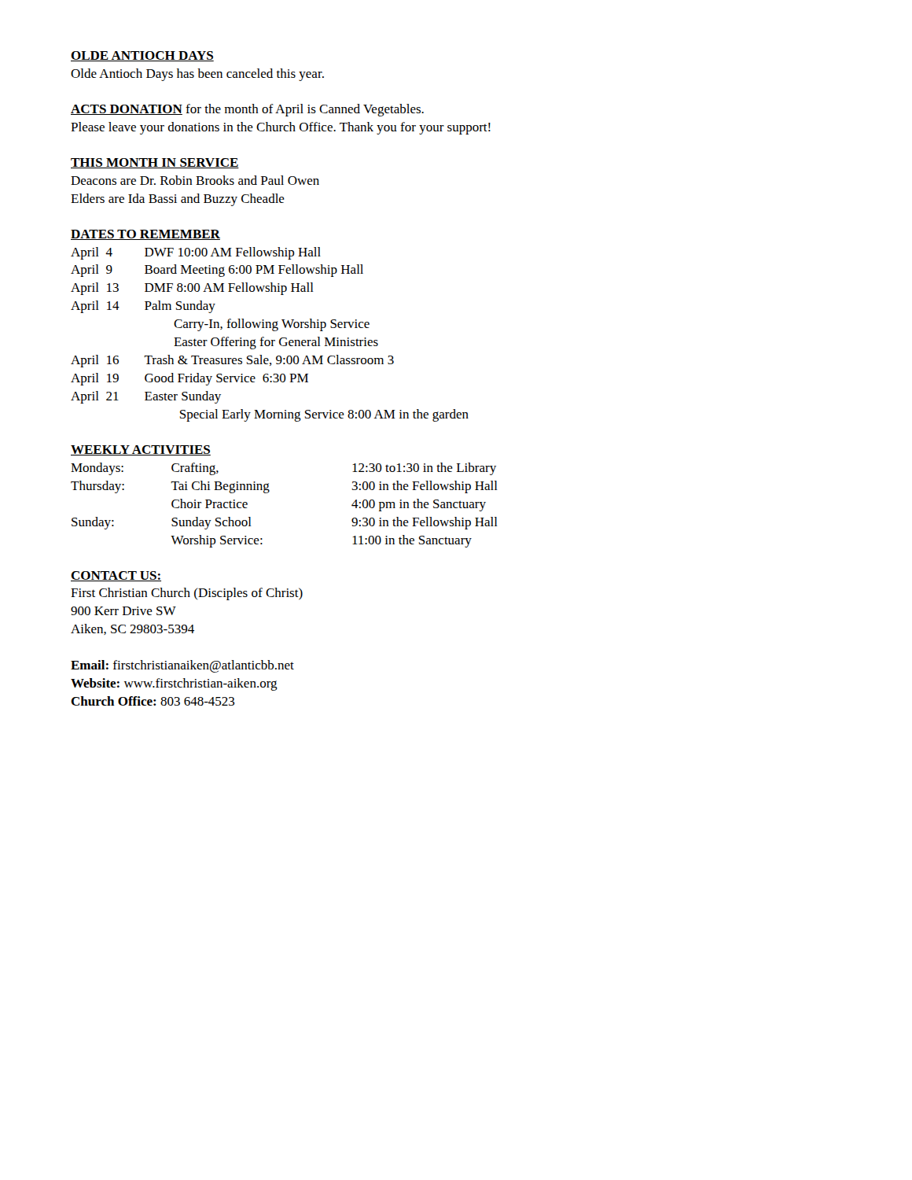OLDE ANTIOCH DAYS
Olde Antioch Days has been canceled this year.
ACTS DONATION
for the month of April is Canned Vegetables.
Please leave your donations in the Church Office. Thank you for your support!
THIS MONTH IN SERVICE
Deacons are Dr. Robin Brooks and Paul Owen
Elders are Ida Bassi and Buzzy Cheadle
DATES TO REMEMBER
| April 4 | DWF 10:00 AM Fellowship Hall |
| April 9 | Board Meeting 6:00 PM Fellowship Hall |
| April 13 | DMF 8:00 AM Fellowship Hall |
| April 14 | Palm Sunday |
| | Carry-In, following Worship Service |
| | Easter Offering for General Ministries |
| April 16 | Trash & Treasures Sale, 9:00 AM Classroom 3 |
| April 19 | Good Friday Service 6:30 PM |
| April 21 | Easter Sunday |
| | Special Early Morning Service 8:00 AM in the garden |
WEEKLY ACTIVITIES
| Mondays: | Crafting, | 12:30 to1:30 in the Library |
| Thursday: | Tai Chi Beginning | 3:00 in the Fellowship Hall |
| | Choir Practice | 4:00 pm in the Sanctuary |
| Sunday: | Sunday School | 9:30 in the Fellowship Hall |
| | Worship Service: | 11:00 in the Sanctuary |
CONTACT US:
First Christian Church (Disciples of Christ)
900 Kerr Drive SW
Aiken, SC 29803-5394
Email: firstchristianaiken@atlanticbb.net
Website: www.firstchristian-aiken.org
Church Office: 803 648-4523